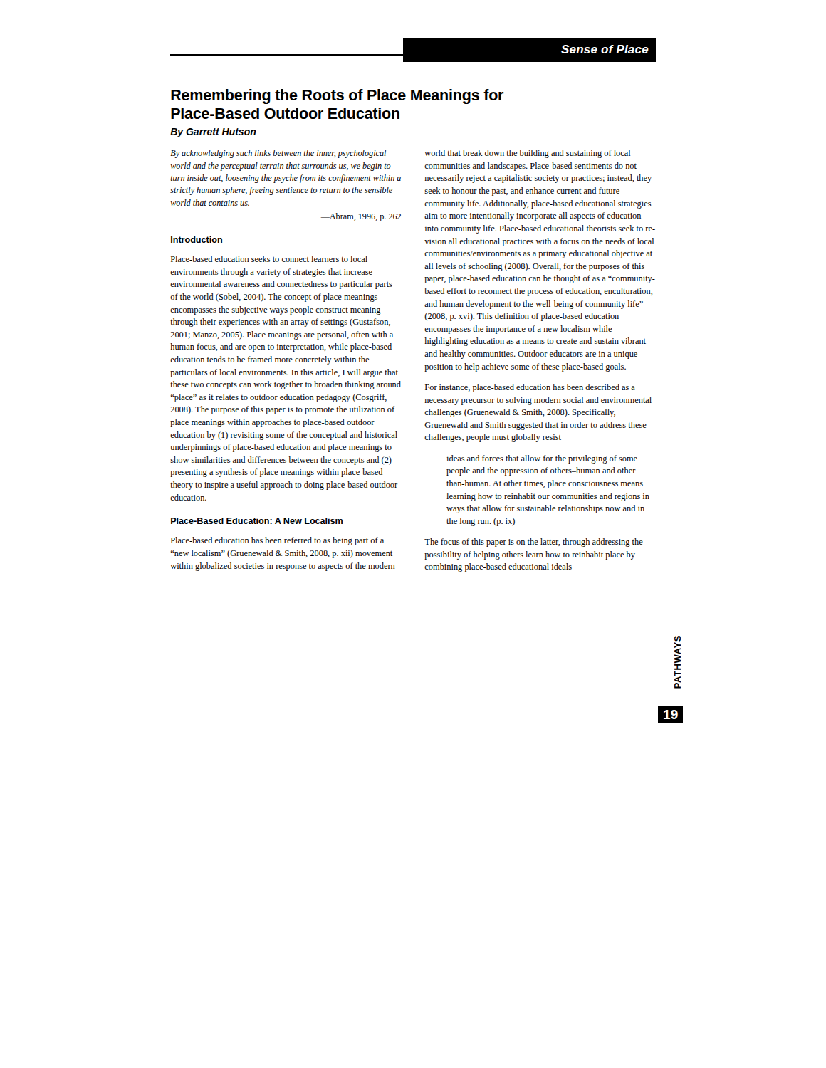Sense of Place
Remembering the Roots of Place Meanings for
Place-Based Outdoor Education
By Garrett Hutson
By acknowledging such links between the inner, psychological world and the perceptual terrain that surrounds us, we begin to turn inside out, loosening the psyche from its confinement within a strictly human sphere, freeing sentience to return to the sensible world that contains us. —Abram, 1996, p. 262
Introduction
Place-based education seeks to connect learners to local environments through a variety of strategies that increase environmental awareness and connectedness to particular parts of the world (Sobel, 2004). The concept of place meanings encompasses the subjective ways people construct meaning through their experiences with an array of settings (Gustafson, 2001; Manzo, 2005). Place meanings are personal, often with a human focus, and are open to interpretation, while place-based education tends to be framed more concretely within the particulars of local environments. In this article, I will argue that these two concepts can work together to broaden thinking around “place” as it relates to outdoor education pedagogy (Cosgriff, 2008). The purpose of this paper is to promote the utilization of place meanings within approaches to place-based outdoor education by (1) revisiting some of the conceptual and historical underpinnings of place-based education and place meanings to show similarities and differences between the concepts and (2) presenting a synthesis of place meanings within place-based theory to inspire a useful approach to doing place-based outdoor education.
Place-Based Education: A New Localism
Place-based education has been referred to as being part of a “new localism” (Gruenewald & Smith, 2008, p. xii) movement within globalized societies in response to aspects of the modern world that break down the building and sustaining of local communities and landscapes. Place-based sentiments do not necessarily reject a capitalistic society or practices; instead, they seek to honour the past, and enhance current and future community life. Additionally, place-based educational strategies aim to more intentionally incorporate all aspects of education into community life. Place-based educational theorists seek to re-vision all educational practices with a focus on the needs of local communities/environments as a primary educational objective at all levels of schooling (2008). Overall, for the purposes of this paper, place-based education can be thought of as a “community-based effort to reconnect the process of education, enculturation, and human development to the well-being of community life” (2008, p. xvi). This definition of place-based education encompasses the importance of a new localism while highlighting education as a means to create and sustain vibrant and healthy communities. Outdoor educators are in a unique position to help achieve some of these place-based goals.
For instance, place-based education has been described as a necessary precursor to solving modern social and environmental challenges (Gruenewald & Smith, 2008). Specifically, Gruenewald and Smith suggested that in order to address these challenges, people must globally resist
ideas and forces that allow for the privileging of some people and the oppression of others–human and other than-human. At other times, place consciousness means learning how to reinhabit our communities and regions in ways that allow for sustainable relationships now and in the long run. (p. ix)
The focus of this paper is on the latter, through addressing the possibility of helping others learn how to reinhabit place by combining place-based educational ideals
PATHWAYS
19